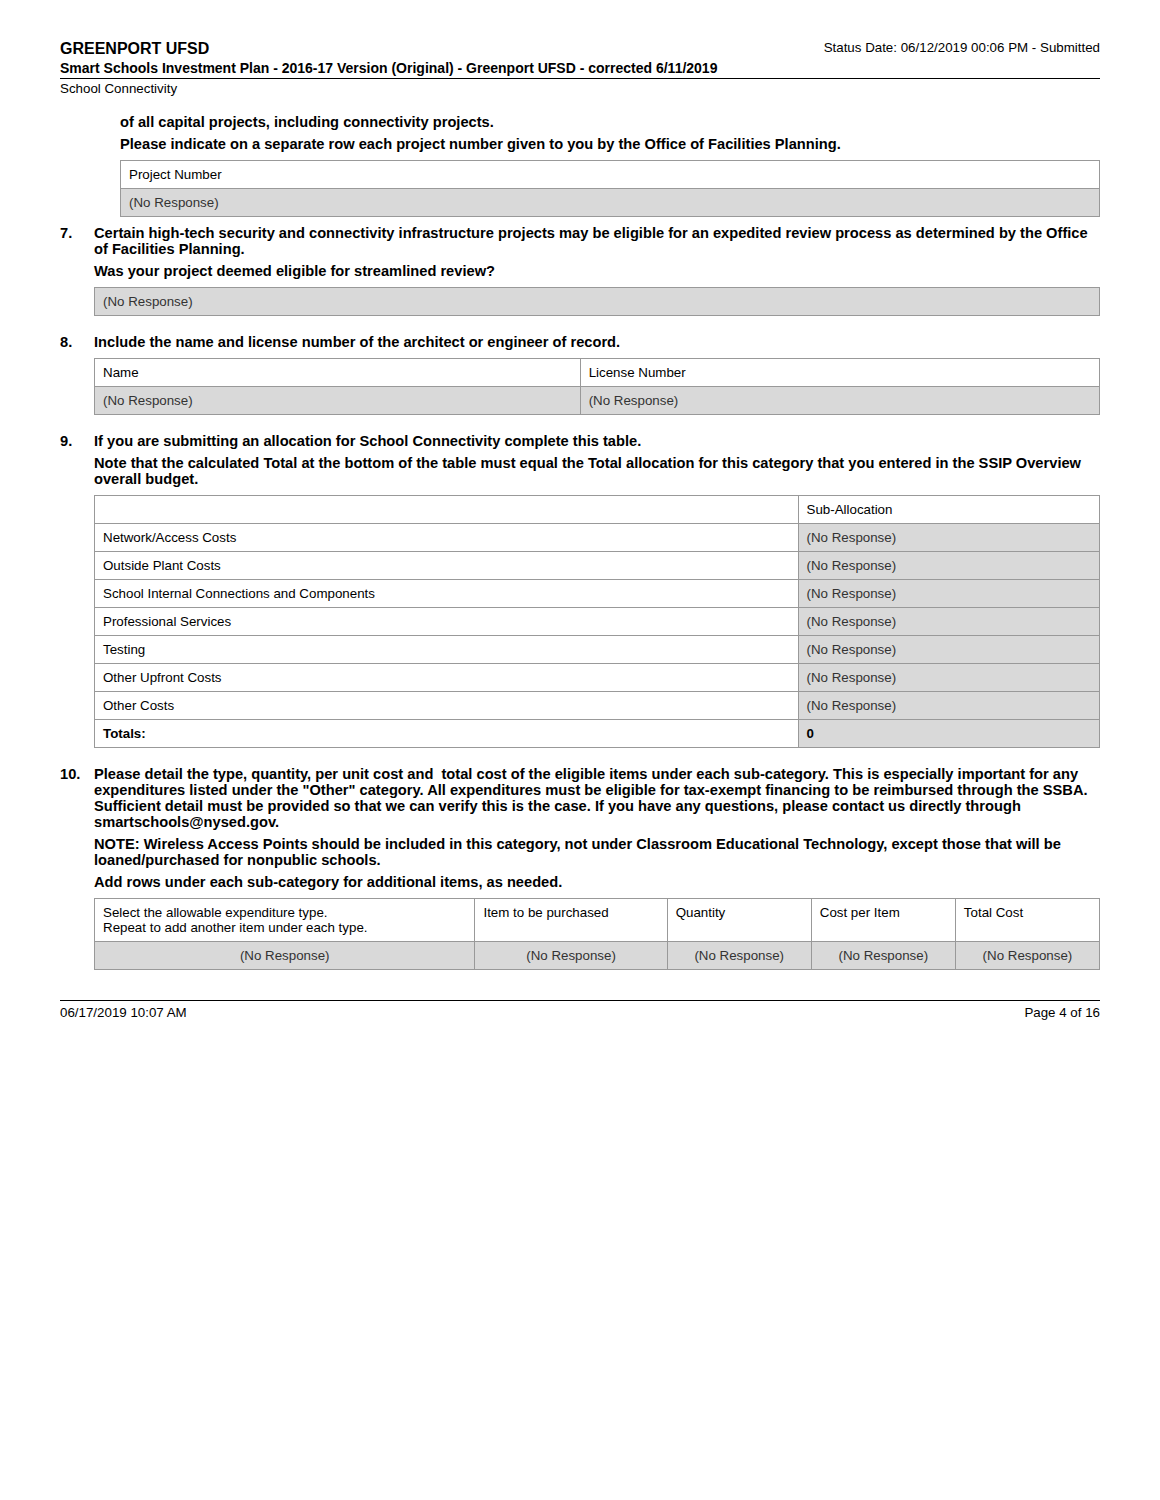GREENPORT UFSD Status Date: 06/12/2019 00:06 PM - Submitted
Smart Schools Investment Plan - 2016-17 Version (Original) - Greenport UFSD - corrected 6/11/2019
School Connectivity
of all capital projects, including connectivity projects.
Please indicate on a separate row each project number given to you by the Office of Facilities Planning.
| Project Number |
| --- |
| (No Response) |
7.
Certain high-tech security and connectivity infrastructure projects may be eligible for an expedited review process as determined by the Office of Facilities Planning.
Was your project deemed eligible for streamlined review?
| (No Response) |
8.
Include the name and license number of the architect or engineer of record.
| Name | License Number |
| --- | --- |
| (No Response) | (No Response) |
9.
If you are submitting an allocation for School Connectivity complete this table.
Note that the calculated Total at the bottom of the table must equal the Total allocation for this category that you entered in the SSIP Overview overall budget.
| | Sub-Allocation |
| --- | --- |
| Network/Access Costs | (No Response) |
| Outside Plant Costs | (No Response) |
| School Internal Connections and Components | (No Response) |
| Professional Services | (No Response) |
| Testing | (No Response) |
| Other Upfront Costs | (No Response) |
| Other Costs | (No Response) |
| Totals: | 0 |
10.
Please detail the type, quantity, per unit cost and total cost of the eligible items under each sub-category. This is especially important for any expenditures listed under the "Other" category. All expenditures must be eligible for tax-exempt financing to be reimbursed through the SSBA. Sufficient detail must be provided so that we can verify this is the case. If you have any questions, please contact us directly through smartschools@nysed.gov.
NOTE: Wireless Access Points should be included in this category, not under Classroom Educational Technology, except those that will be loaned/purchased for nonpublic schools.
Add rows under each sub-category for additional items, as needed.
| Select the allowable expenditure type. Repeat to add another item under each type. | Item to be purchased | Quantity | Cost per Item | Total Cost |
| --- | --- | --- | --- | --- |
| (No Response) | (No Response) | (No Response) | (No Response) | (No Response) |
06/17/2019 10:07 AM Page 4 of 16